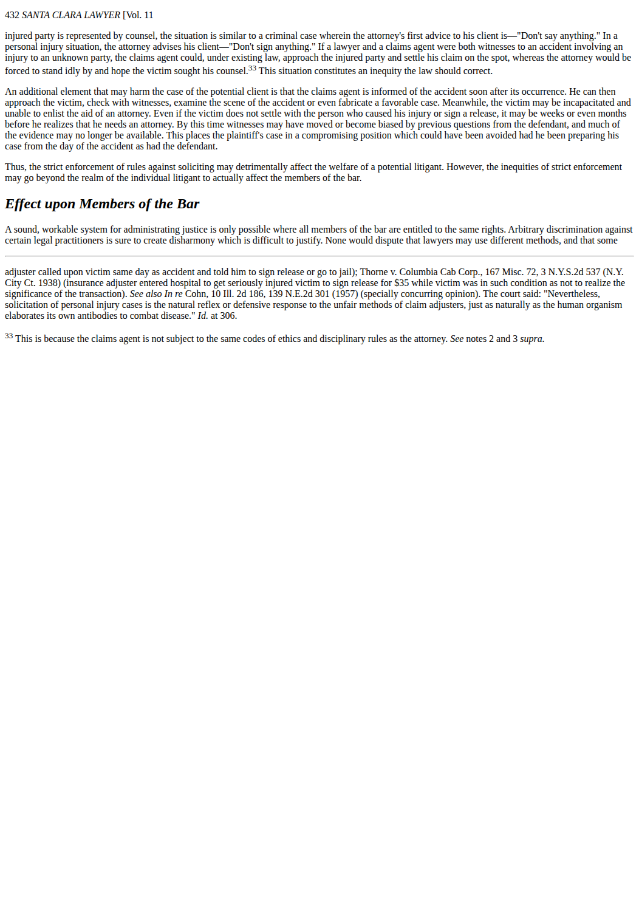432 SANTA CLARA LAWYER [Vol. 11
injured party is represented by counsel, the situation is similar to a criminal case wherein the attorney's first advice to his client is—"Don't say anything." In a personal injury situation, the attorney advises his client—"Don't sign anything." If a lawyer and a claims agent were both witnesses to an accident involving an injury to an unknown party, the claims agent could, under existing law, approach the injured party and settle his claim on the spot, whereas the attorney would be forced to stand idly by and hope the victim sought his counsel.33 This situation constitutes an inequity the law should correct.
An additional element that may harm the case of the potential client is that the claims agent is informed of the accident soon after its occurrence. He can then approach the victim, check with witnesses, examine the scene of the accident or even fabricate a favorable case. Meanwhile, the victim may be incapacitated and unable to enlist the aid of an attorney. Even if the victim does not settle with the person who caused his injury or sign a release, it may be weeks or even months before he realizes that he needs an attorney. By this time witnesses may have moved or become biased by previous questions from the defendant, and much of the evidence may no longer be available. This places the plaintiff's case in a compromising position which could have been avoided had he been preparing his case from the day of the accident as had the defendant.
Thus, the strict enforcement of rules against soliciting may detrimentally affect the welfare of a potential litigant. However, the inequities of strict enforcement may go beyond the realm of the individual litigant to actually affect the members of the bar.
Effect upon Members of the Bar
A sound, workable system for administrating justice is only possible where all members of the bar are entitled to the same rights. Arbitrary discrimination against certain legal practitioners is sure to create disharmony which is difficult to justify. None would dispute that lawyers may use different methods, and that some
adjuster called upon victim same day as accident and told him to sign release or go to jail); Thorne v. Columbia Cab Corp., 167 Misc. 72, 3 N.Y.S.2d 537 (N.Y. City Ct. 1938) (insurance adjuster entered hospital to get seriously injured victim to sign release for $35 while victim was in such condition as not to realize the significance of the transaction). See also In re Cohn, 10 Ill. 2d 186, 139 N.E.2d 301 (1957) (specially concurring opinion). The court said: "Nevertheless, solicitation of personal injury cases is the natural reflex or defensive response to the unfair methods of claim adjusters, just as naturally as the human organism elaborates its own antibodies to combat disease." Id. at 306.
33 This is because the claims agent is not subject to the same codes of ethics and disciplinary rules as the attorney. See notes 2 and 3 supra.